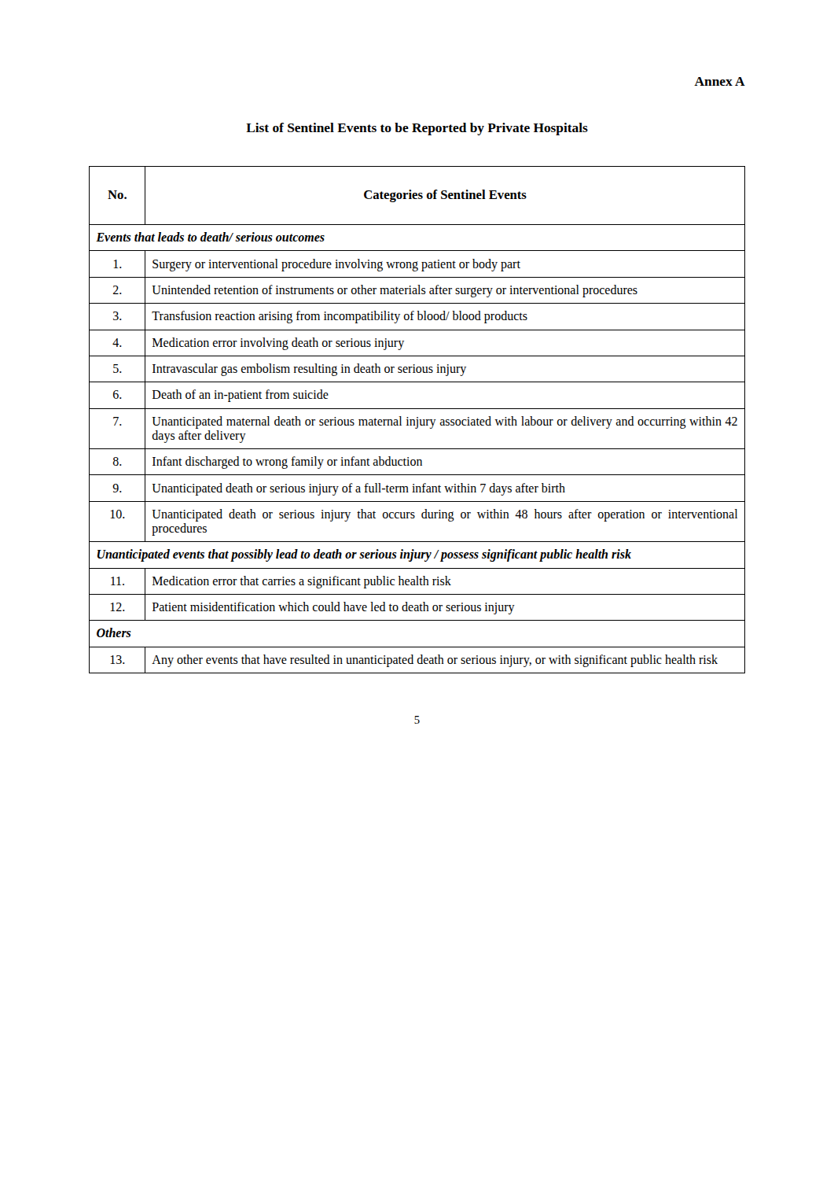Annex A
List of Sentinel Events to be Reported by Private Hospitals
| No. | Categories of Sentinel Events |
| --- | --- |
| Events that leads to death/ serious outcomes |
| 1. | Surgery or interventional procedure involving wrong patient or body part |
| 2. | Unintended retention of instruments or other materials after surgery or interventional procedures |
| 3. | Transfusion reaction arising from incompatibility of blood/ blood products |
| 4. | Medication error involving death or serious injury |
| 5. | Intravascular gas embolism resulting in death or serious injury |
| 6. | Death of an in-patient from suicide |
| 7. | Unanticipated maternal death or serious maternal injury associated with labour or delivery and occurring within 42 days after delivery |
| 8. | Infant discharged to wrong family or infant abduction |
| 9. | Unanticipated death or serious injury of a full-term infant within 7 days after birth |
| 10. | Unanticipated death or serious injury that occurs during or within 48 hours after operation or interventional procedures |
| Unanticipated events that possibly lead to death or serious injury / possess significant public health risk |
| 11. | Medication error that carries a significant public health risk |
| 12. | Patient misidentification which could have led to death or serious injury |
| Others |
| 13. | Any other events that have resulted in unanticipated death or serious injury, or with significant public health risk |
5